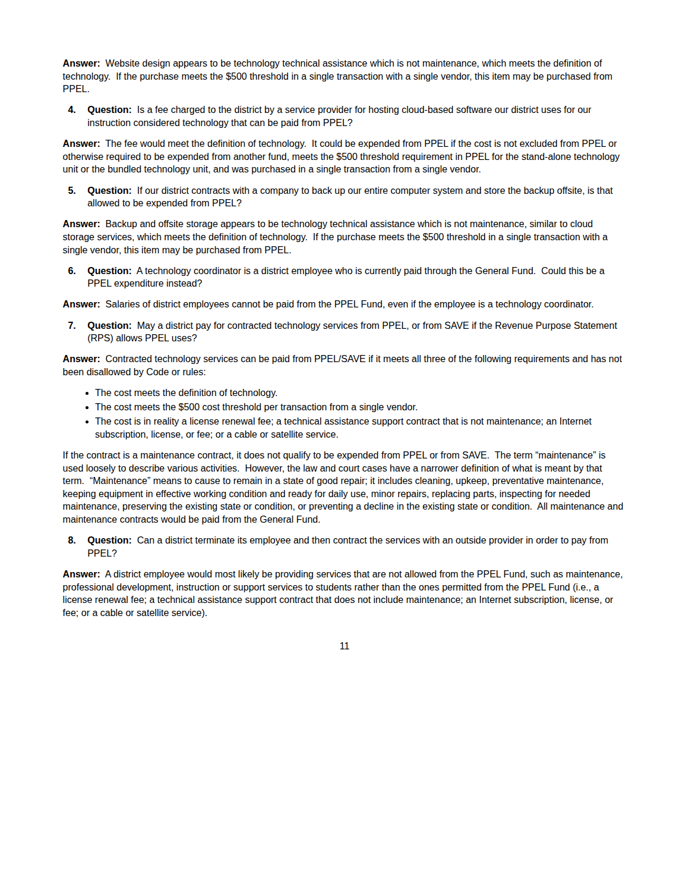Answer: Website design appears to be technology technical assistance which is not maintenance, which meets the definition of technology. If the purchase meets the $500 threshold in a single transaction with a single vendor, this item may be purchased from PPEL.
4. Question: Is a fee charged to the district by a service provider for hosting cloud-based software our district uses for our instruction considered technology that can be paid from PPEL?
Answer: The fee would meet the definition of technology. It could be expended from PPEL if the cost is not excluded from PPEL or otherwise required to be expended from another fund, meets the $500 threshold requirement in PPEL for the stand-alone technology unit or the bundled technology unit, and was purchased in a single transaction from a single vendor.
5. Question: If our district contracts with a company to back up our entire computer system and store the backup offsite, is that allowed to be expended from PPEL?
Answer: Backup and offsite storage appears to be technology technical assistance which is not maintenance, similar to cloud storage services, which meets the definition of technology. If the purchase meets the $500 threshold in a single transaction with a single vendor, this item may be purchased from PPEL.
6. Question: A technology coordinator is a district employee who is currently paid through the General Fund. Could this be a PPEL expenditure instead?
Answer: Salaries of district employees cannot be paid from the PPEL Fund, even if the employee is a technology coordinator.
7. Question: May a district pay for contracted technology services from PPEL, or from SAVE if the Revenue Purpose Statement (RPS) allows PPEL uses?
Answer: Contracted technology services can be paid from PPEL/SAVE if it meets all three of the following requirements and has not been disallowed by Code or rules:
The cost meets the definition of technology.
The cost meets the $500 cost threshold per transaction from a single vendor.
The cost is in reality a license renewal fee; a technical assistance support contract that is not maintenance; an Internet subscription, license, or fee; or a cable or satellite service.
If the contract is a maintenance contract, it does not qualify to be expended from PPEL or from SAVE. The term “maintenance” is used loosely to describe various activities. However, the law and court cases have a narrower definition of what is meant by that term. “Maintenance” means to cause to remain in a state of good repair; it includes cleaning, upkeep, preventative maintenance, keeping equipment in effective working condition and ready for daily use, minor repairs, replacing parts, inspecting for needed maintenance, preserving the existing state or condition, or preventing a decline in the existing state or condition. All maintenance and maintenance contracts would be paid from the General Fund.
8. Question: Can a district terminate its employee and then contract the services with an outside provider in order to pay from PPEL?
Answer: A district employee would most likely be providing services that are not allowed from the PPEL Fund, such as maintenance, professional development, instruction or support services to students rather than the ones permitted from the PPEL Fund (i.e., a license renewal fee; a technical assistance support contract that does not include maintenance; an Internet subscription, license, or fee; or a cable or satellite service).
11